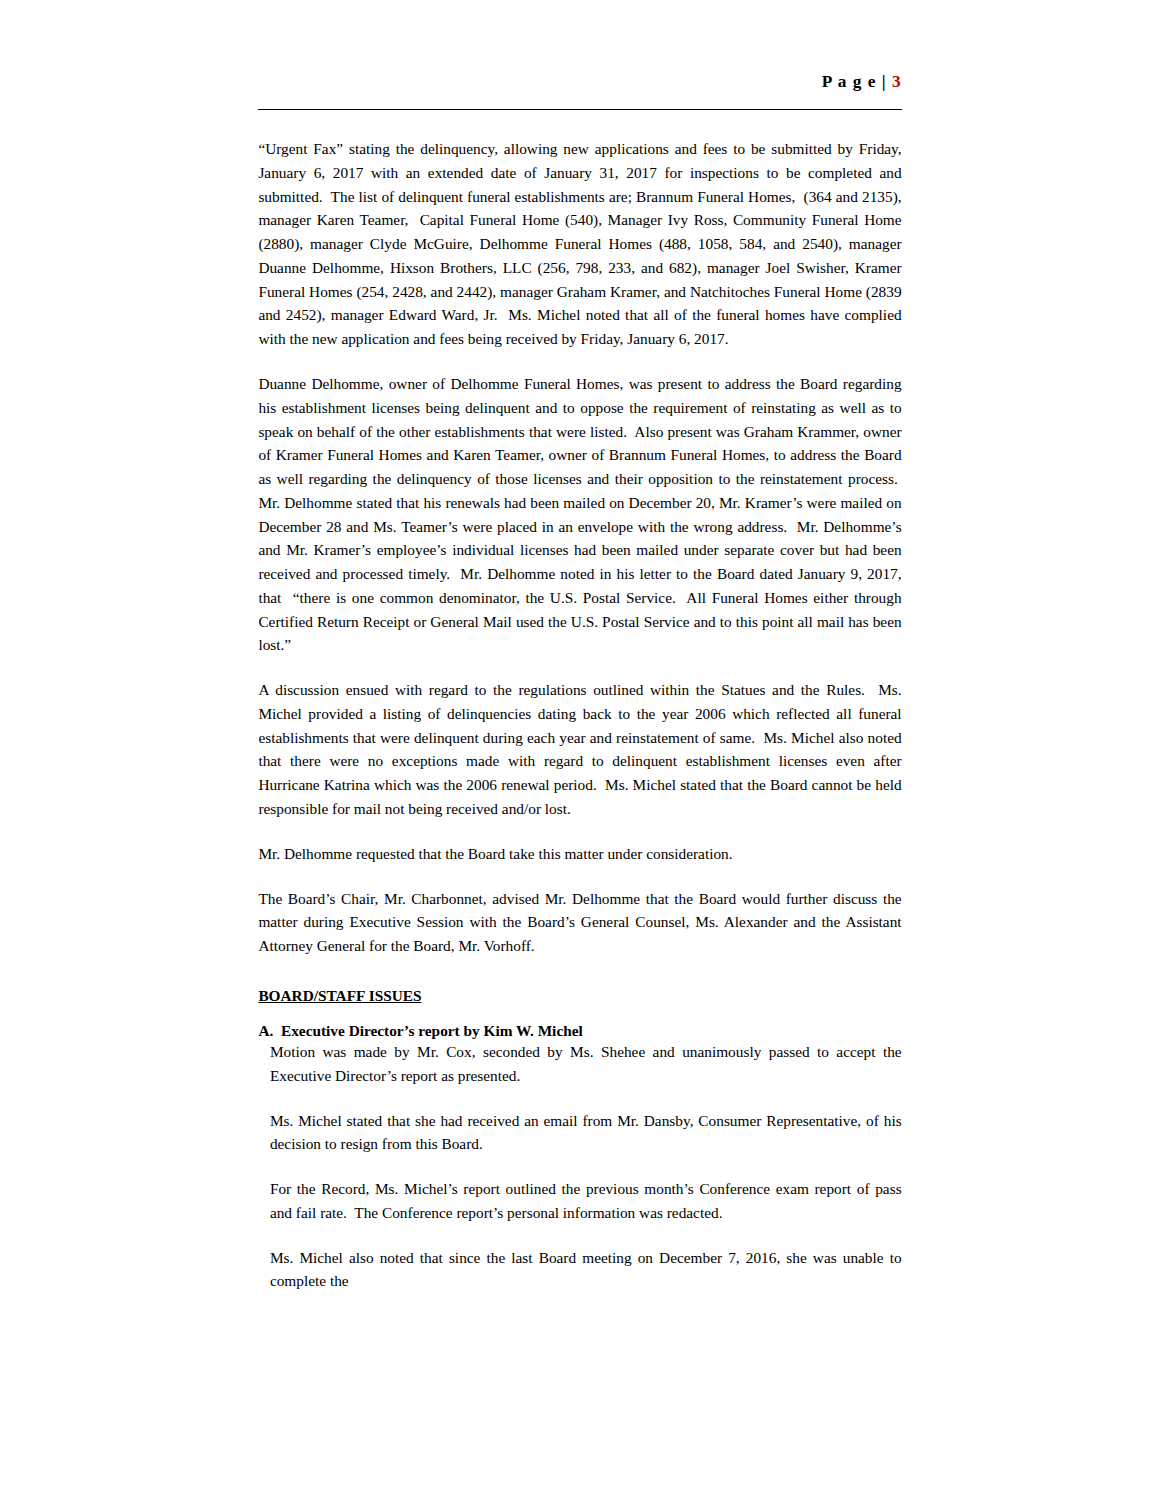P a g e | 3
“Urgent Fax” stating the delinquency, allowing new applications and fees to be submitted by Friday, January 6, 2017 with an extended date of January 31, 2017 for inspections to be completed and submitted. The list of delinquent funeral establishments are; Brannum Funeral Homes, (364 and 2135), manager Karen Teamer, Capital Funeral Home (540), Manager Ivy Ross, Community Funeral Home (2880), manager Clyde McGuire, Delhomme Funeral Homes (488, 1058, 584, and 2540), manager Duanne Delhomme, Hixson Brothers, LLC (256, 798, 233, and 682), manager Joel Swisher, Kramer Funeral Homes (254, 2428, and 2442), manager Graham Kramer, and Natchitoches Funeral Home (2839 and 2452), manager Edward Ward, Jr. Ms. Michel noted that all of the funeral homes have complied with the new application and fees being received by Friday, January 6, 2017.
Duanne Delhomme, owner of Delhomme Funeral Homes, was present to address the Board regarding his establishment licenses being delinquent and to oppose the requirement of reinstating as well as to speak on behalf of the other establishments that were listed. Also present was Graham Krammer, owner of Kramer Funeral Homes and Karen Teamer, owner of Brannum Funeral Homes, to address the Board as well regarding the delinquency of those licenses and their opposition to the reinstatement process. Mr. Delhomme stated that his renewals had been mailed on December 20, Mr. Kramer’s were mailed on December 28 and Ms. Teamer’s were placed in an envelope with the wrong address. Mr. Delhomme’s and Mr. Kramer’s employee’s individual licenses had been mailed under separate cover but had been received and processed timely. Mr. Delhomme noted in his letter to the Board dated January 9, 2017, that “there is one common denominator, the U.S. Postal Service. All Funeral Homes either through Certified Return Receipt or General Mail used the U.S. Postal Service and to this point all mail has been lost.”
A discussion ensued with regard to the regulations outlined within the Statues and the Rules. Ms. Michel provided a listing of delinquencies dating back to the year 2006 which reflected all funeral establishments that were delinquent during each year and reinstatement of same. Ms. Michel also noted that there were no exceptions made with regard to delinquent establishment licenses even after Hurricane Katrina which was the 2006 renewal period. Ms. Michel stated that the Board cannot be held responsible for mail not being received and/or lost.
Mr. Delhomme requested that the Board take this matter under consideration.
The Board’s Chair, Mr. Charbonnet, advised Mr. Delhomme that the Board would further discuss the matter during Executive Session with the Board’s General Counsel, Ms. Alexander and the Assistant Attorney General for the Board, Mr. Vorhoff.
Board/Staff Issues
A. Executive Director’s report by Kim W. Michel
Motion was made by Mr. Cox, seconded by Ms. Shehee and unanimously passed to accept the Executive Director’s report as presented.
Ms. Michel stated that she had received an email from Mr. Dansby, Consumer Representative, of his decision to resign from this Board.
For the Record, Ms. Michel’s report outlined the previous month’s Conference exam report of pass and fail rate. The Conference report’s personal information was redacted.
Ms. Michel also noted that since the last Board meeting on December 7, 2016, she was unable to complete the